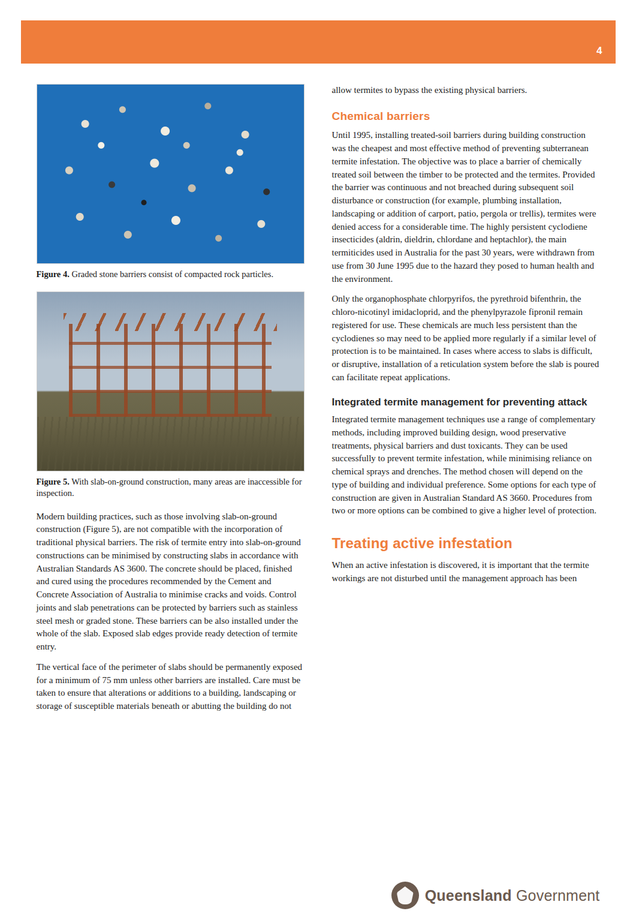4
Figure 4. Graded stone barriers consist of compacted rock particles.
Figure 5. With slab-on-ground construction, many areas are inaccessible for inspection.
Modern building practices, such as those involving slab-on-ground construction (Figure 5), are not compatible with the incorporation of traditional physical barriers. The risk of termite entry into slab-on-ground constructions can be minimised by constructing slabs in accordance with Australian Standards AS 3600. The concrete should be placed, finished and cured using the procedures recommended by the Cement and Concrete Association of Australia to minimise cracks and voids. Control joints and slab penetrations can be protected by barriers such as stainless steel mesh or graded stone. These barriers can be also installed under the whole of the slab. Exposed slab edges provide ready detection of termite entry.
The vertical face of the perimeter of slabs should be permanently exposed for a minimum of 75 mm unless other barriers are installed. Care must be taken to ensure that alterations or additions to a building, landscaping or storage of susceptible materials beneath or abutting the building do not
allow termites to bypass the existing physical barriers.
Chemical barriers
Until 1995, installing treated-soil barriers during building construction was the cheapest and most effective method of preventing subterranean termite infestation. The objective was to place a barrier of chemically treated soil between the timber to be protected and the termites. Provided the barrier was continuous and not breached during subsequent soil disturbance or construction (for example, plumbing installation, landscaping or addition of carport, patio, pergola or trellis), termites were denied access for a considerable time. The highly persistent cyclodiene insecticides (aldrin, dieldrin, chlordane and heptachlor), the main termiticides used in Australia for the past 30 years, were withdrawn from use from 30 June 1995 due to the hazard they posed to human health and the environment.
Only the organophosphate chlorpyrifos, the pyrethroid bifenthrin, the chloro-nicotinyl imidacloprid, and the phenylpyrazole fipronil remain registered for use. These chemicals are much less persistent than the cyclodienes so may need to be applied more regularly if a similar level of protection is to be maintained. In cases where access to slabs is difficult, or disruptive, installation of a reticulation system before the slab is poured can facilitate repeat applications.
Integrated termite management for preventing attack
Integrated termite management techniques use a range of complementary methods, including improved building design, wood preservative treatments, physical barriers and dust toxicants. They can be used successfully to prevent termite infestation, while minimising reliance on chemical sprays and drenches. The method chosen will depend on the type of building and individual preference. Some options for each type of construction are given in Australian Standard AS 3660. Procedures from two or more options can be combined to give a higher level of protection.
Treating active infestation
When an active infestation is discovered, it is important that the termite workings are not disturbed until the management approach has been
Queensland Government